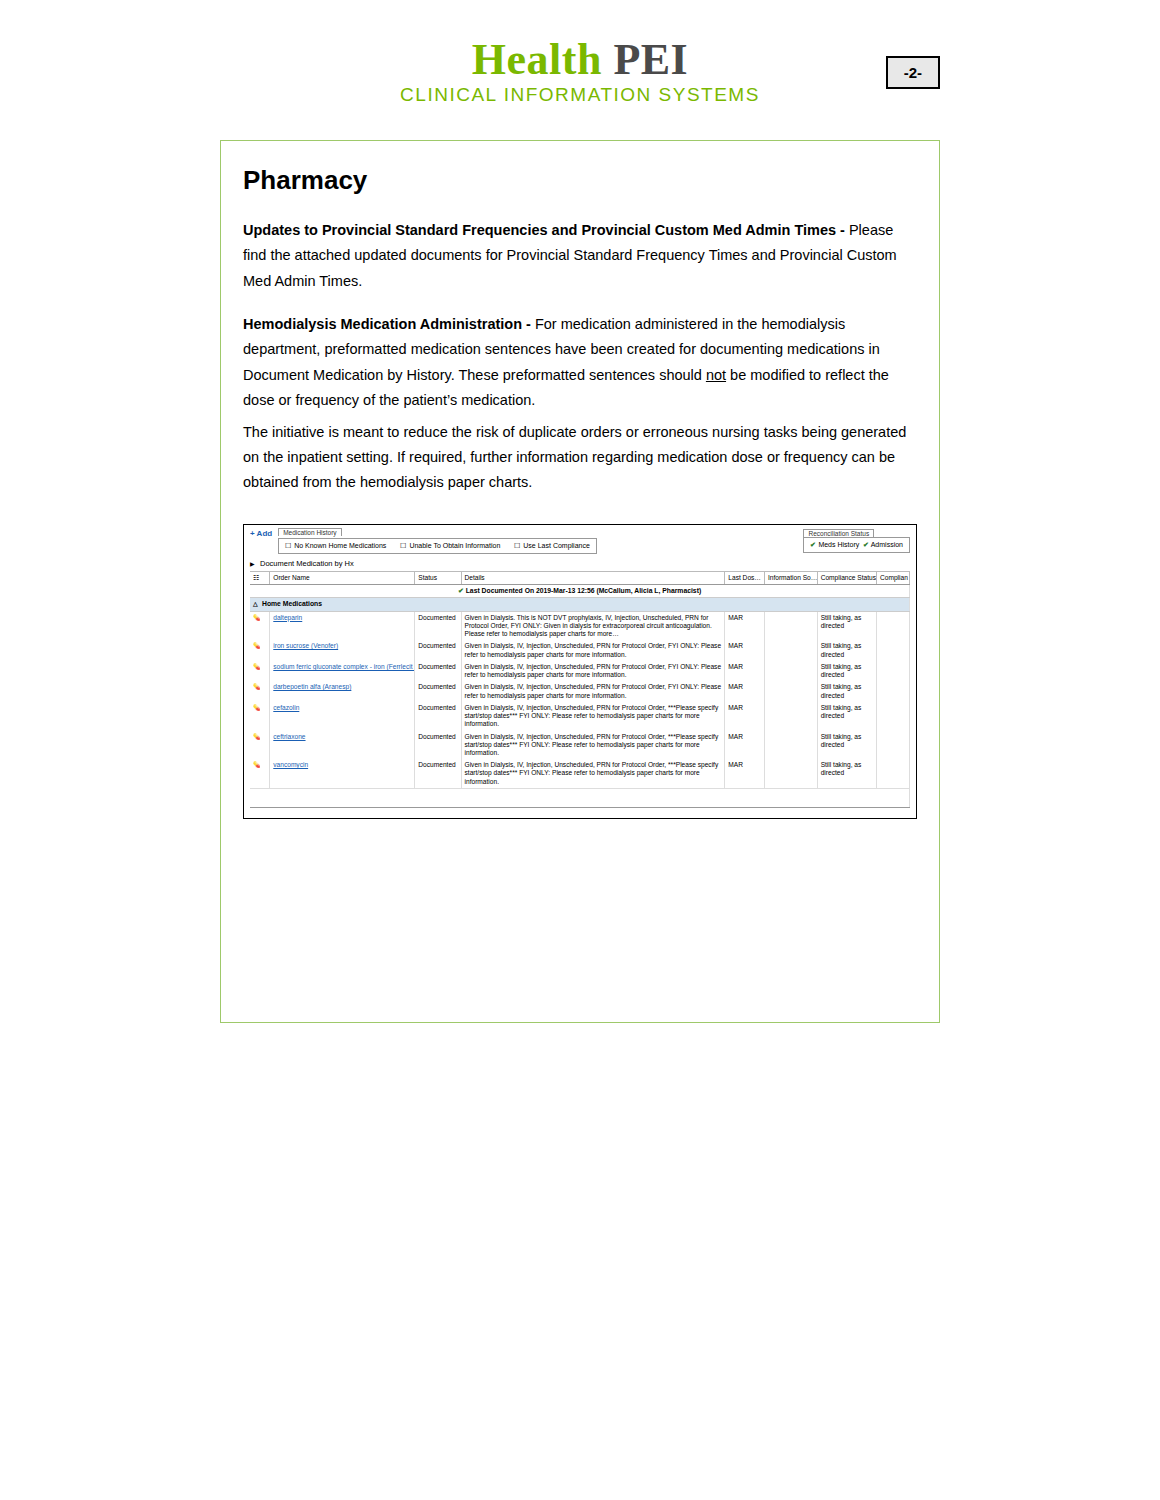-2-
Health PEI
CLINICAL INFORMATION SYSTEMS
Pharmacy
Updates to Provincial Standard Frequencies and Provincial Custom Med Admin Times - Please find the attached updated documents for Provincial Standard Frequency Times and Provincial Custom Med Admin Times.
Hemodialysis Medication Administration - For medication administered in the hemodialysis department, preformatted medication sentences have been created for documenting medications in Document Medication by History. These preformatted sentences should not be modified to reflect the dose or frequency of the patient’s medication.
The initiative is meant to reduce the risk of duplicate orders or erroneous nursing tasks being generated on the inpatient setting. If required, further information regarding medication dose or frequency can be obtained from the hemodialysis paper charts.
+ Add
Medication History
No Known Home Medications Unable To Obtain Information Use Last Compliance
Reconciliation Status
✔ Meds History ✔ Admission
Document Medication by Hx
| ☷ | Order Name | Status | Details | Last Dos… | Information So… | Compliance Status | Complian |
| --- | --- | --- | --- | --- | --- | --- | --- |
| ✔ Last Documented On 2019-Mar-13 12:56 (McCallum, Alicia L, Pharmacist) |
| Home Medications |
| | dalteparin | Documented | Given in Dialysis. This is NOT DVT prophylaxis, IV, Injection, Unscheduled, PRN for Protocol Order, FYI ONLY: Given in dialysis for extracorporeal circuit anticoagulation. Please refer to hemodialysis paper charts for more… | MAR | | Still taking, as directed | |
| | iron sucrose (Venofer) | Documented | Given in Dialysis, IV, Injection, Unscheduled, PRN for Protocol Order, FYI ONLY: Please refer to hemodialysis paper charts for more information. | MAR | | Still taking, as directed | |
| | sodium ferric gluconate complex - iron (Ferrlecit - iron) | Documented | Given in Dialysis, IV, Injection, Unscheduled, PRN for Protocol Order, FYI ONLY: Please refer to hemodialysis paper charts for more information. | MAR | | Still taking, as directed | |
| | darbepoetin alfa (Aranesp) | Documented | Given in Dialysis, IV, Injection, Unscheduled, PRN for Protocol Order, FYI ONLY: Please refer to hemodialysis paper charts for more information. | MAR | | Still taking, as directed | |
| | cefazolin | Documented | Given in Dialysis, IV, Injection, Unscheduled, PRN for Protocol Order, ***Please specify start/stop dates*** FYI ONLY: Please refer to hemodialysis paper charts for more information. | MAR | | Still taking, as directed | |
| | ceftriaxone | Documented | Given in Dialysis, IV, Injection, Unscheduled, PRN for Protocol Order, ***Please specify start/stop dates*** FYI ONLY: Please refer to hemodialysis paper charts for more information. | MAR | | Still taking, as directed | |
| | vancomycin | Documented | Given in Dialysis, IV, Injection, Unscheduled, PRN for Protocol Order, ***Please specify start/stop dates*** FYI ONLY: Please refer to hemodialysis paper charts for more information. | MAR | | Still taking, as directed | |